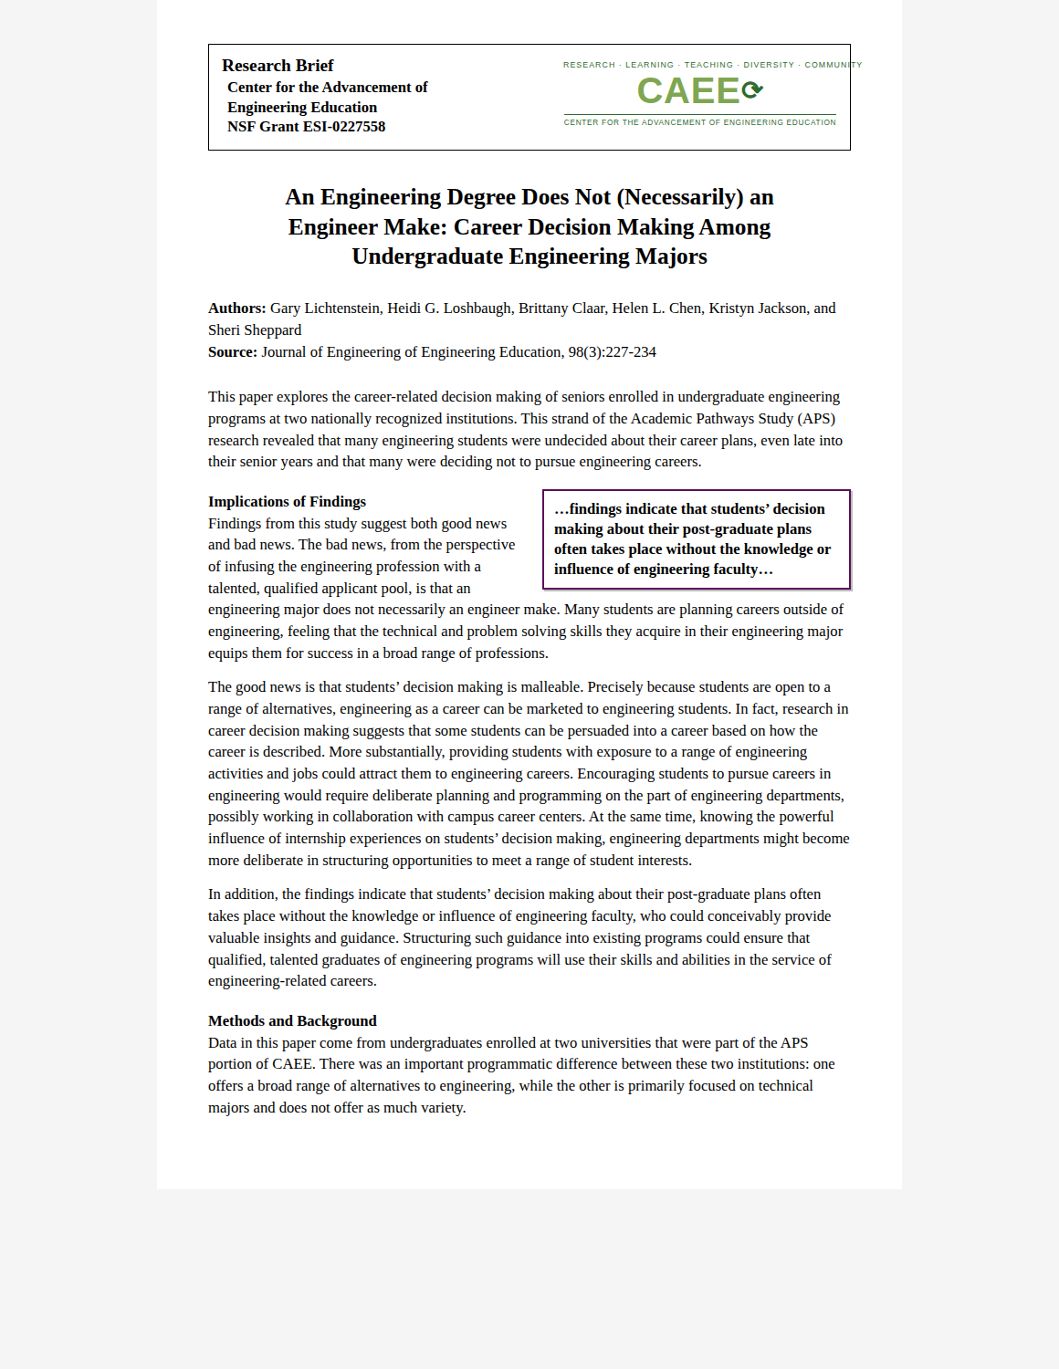Research Brief Center for the Advancement of Engineering Education NSF Grant ESI-0227558
RESEARCH · LEARNING · TEACHING · DIVERSITY · COMMUNITY
CAEE⟳
CENTER FOR THE ADVANCEMENT OF ENGINEERING EDUCATION
An Engineering Degree Does Not (Necessarily) an
Engineer Make: Career Decision Making Among
Undergraduate Engineering Majors
Authors: Gary Lichtenstein, Heidi G. Loshbaugh, Brittany Claar, Helen L. Chen, Kristyn Jackson, and Sheri Sheppard
Source: Journal of Engineering of Engineering Education, 98(3):227-234
This paper explores the career-related decision making of seniors enrolled in undergraduate engineering programs at two nationally recognized institutions. This strand of the Academic Pathways Study (APS) research revealed that many engineering students were undecided about their career plans, even late into their senior years and that many were deciding not to pursue engineering careers.
…findings indicate that students’ decision making about their post-graduate plans often takes place without the knowledge or influence of engineering faculty…
Implications of Findings
Findings from this study suggest both good news and bad news. The bad news, from the perspective of infusing the engineering profession with a talented, qualified applicant pool, is that an engineering major does not necessarily an engineer make. Many students are planning careers outside of engineering, feeling that the technical and problem solving skills they acquire in their engineering major equips them for success in a broad range of professions.
The good news is that students’ decision making is malleable. Precisely because students are open to a range of alternatives, engineering as a career can be marketed to engineering students. In fact, research in career decision making suggests that some students can be persuaded into a career based on how the career is described. More substantially, providing students with exposure to a range of engineering activities and jobs could attract them to engineering careers. Encouraging students to pursue careers in engineering would require deliberate planning and programming on the part of engineering departments, possibly working in collaboration with campus career centers. At the same time, knowing the powerful influence of internship experiences on students’ decision making, engineering departments might become more deliberate in structuring opportunities to meet a range of student interests.
In addition, the findings indicate that students’ decision making about their post-graduate plans often takes place without the knowledge or influence of engineering faculty, who could conceivably provide valuable insights and guidance. Structuring such guidance into existing programs could ensure that qualified, talented graduates of engineering programs will use their skills and abilities in the service of engineering-related careers.
Methods and Background
Data in this paper come from undergraduates enrolled at two universities that were part of the APS portion of CAEE. There was an important programmatic difference between these two institutions: one offers a broad range of alternatives to engineering, while the other is primarily focused on technical majors and does not offer as much variety.